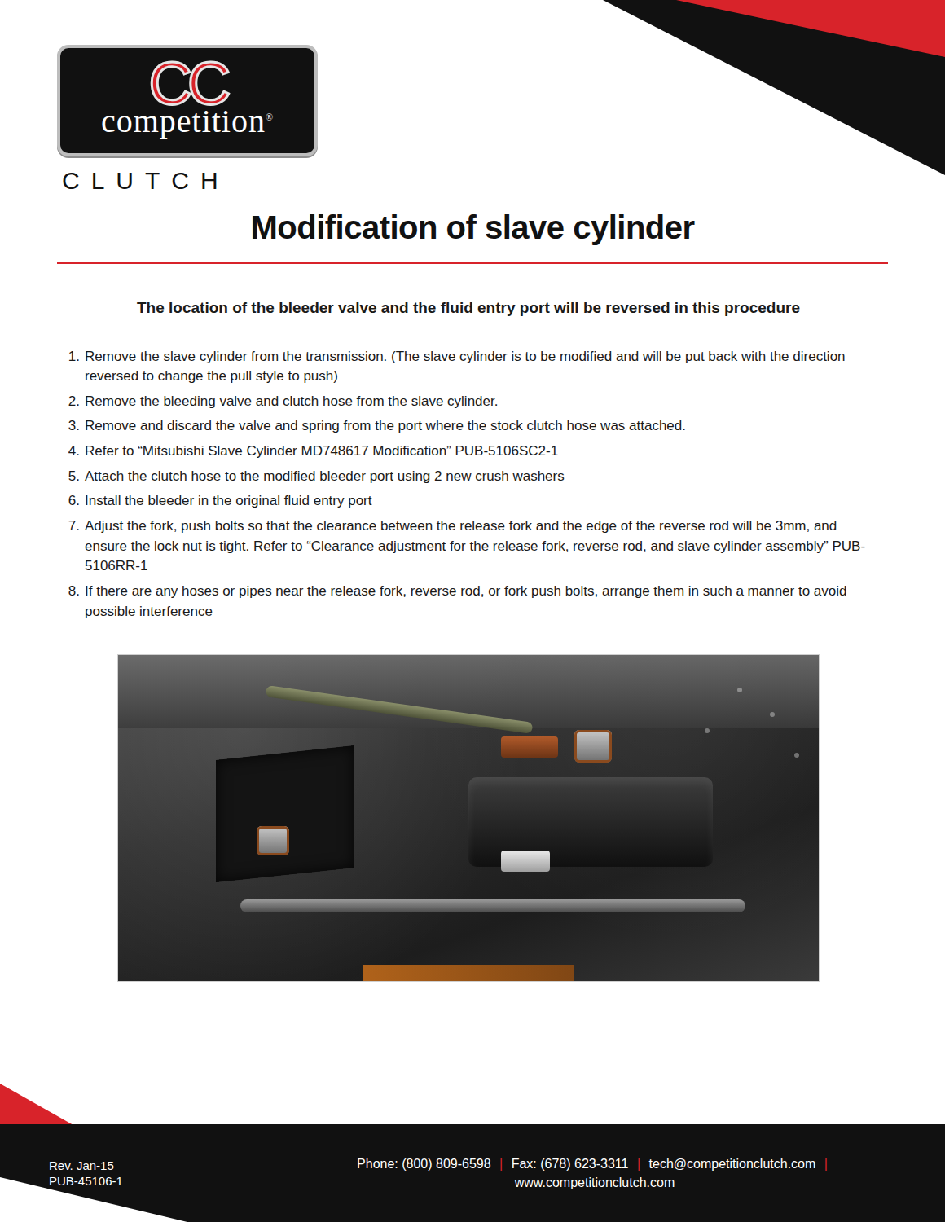CC
competition®
CLUTCH
Modification of slave cylinder
The location of the bleeder valve and the fluid entry port will be reversed in this procedure
1. Remove the slave cylinder from the transmission. (The slave cylinder is to be modified and will be put back with the direction reversed to change the pull style to push)
2. Remove the bleeding valve and clutch hose from the slave cylinder.
3. Remove and discard the valve and spring from the port where the stock clutch hose was attached.
4. Refer to “Mitsubishi Slave Cylinder MD748617 Modification” PUB-5106SC2-1
5. Attach the clutch hose to the modified bleeder port using 2 new crush washers
6. Install the bleeder in the original fluid entry port
7. Adjust the fork, push bolts so that the clearance between the release fork and the edge of the reverse rod will be 3mm, and ensure the lock nut is tight. Refer to “Clearance adjustment for the release fork, reverse rod, and slave cylinder assembly” PUB-5106RR-1
8. If there are any hoses or pipes near the release fork, reverse rod, or fork push bolts, arrange them in such a manner to avoid possible interference
Rev. Jan-15
PUB-45106-1
Phone: (800) 809-6598 | Fax: (678) 623-3311 | tech@competitionclutch.com | www.competitionclutch.com